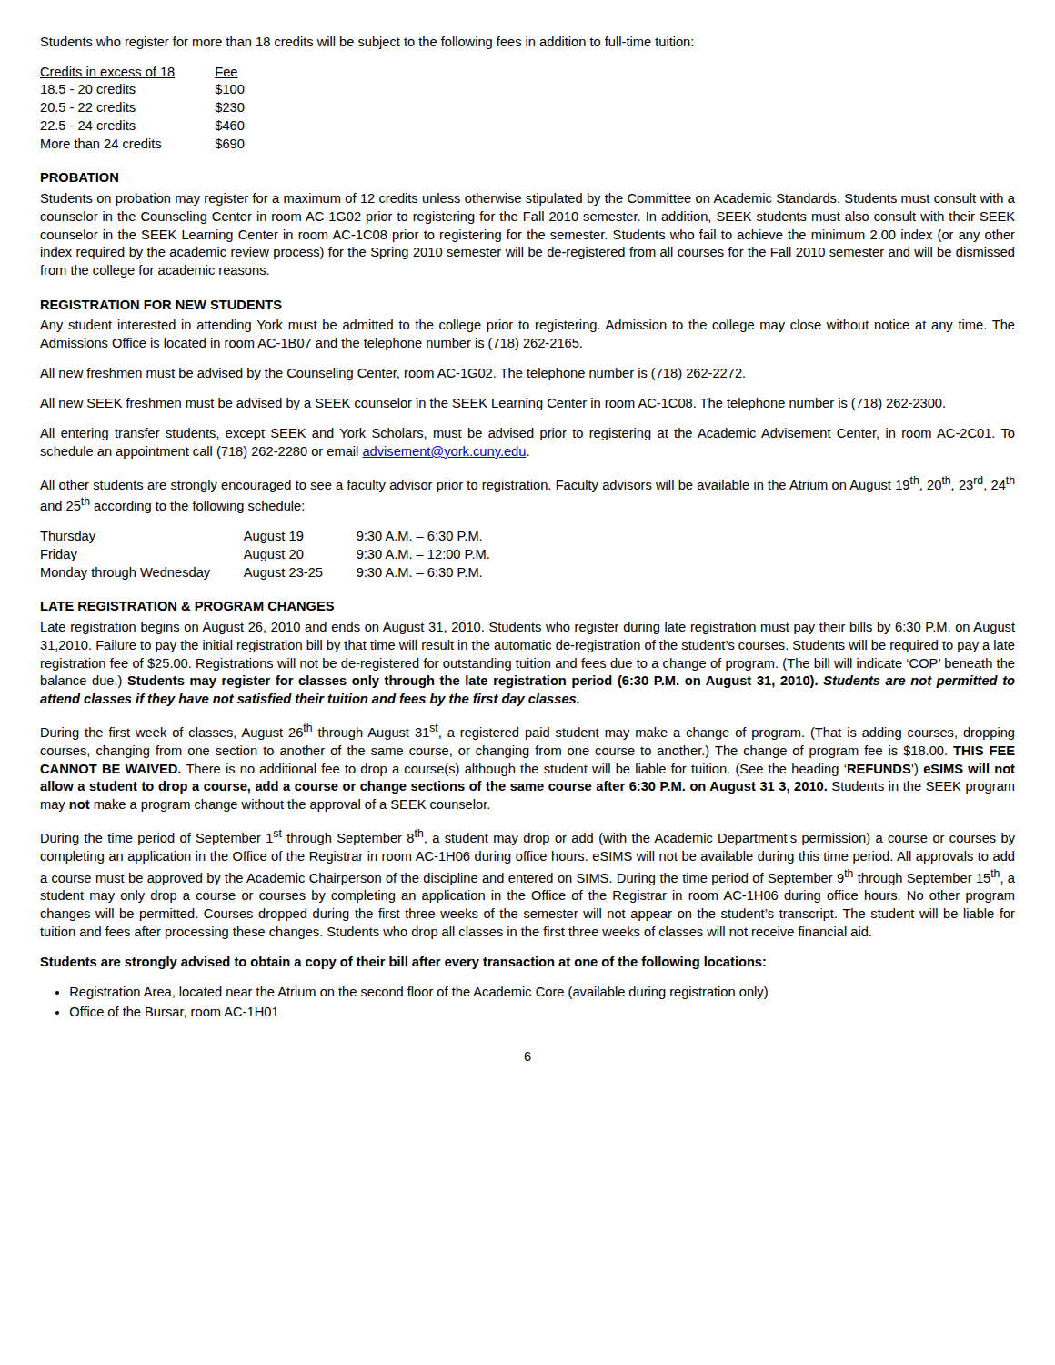Students who register for more than 18 credits will be subject to the following fees in addition to full-time tuition:
| Credits in excess of 18 | Fee |
| 18.5 - 20 credits | $100 |
| 20.5 - 22 credits | $230 |
| 22.5 - 24 credits | $460 |
| More than 24 credits | $690 |
PROBATION
Students on probation may register for a maximum of 12 credits unless otherwise stipulated by the Committee on Academic Standards. Students must consult with a counselor in the Counseling Center in room AC-1G02 prior to registering for the Fall 2010 semester. In addition, SEEK students must also consult with their SEEK counselor in the SEEK Learning Center in room AC-1C08 prior to registering for the semester. Students who fail to achieve the minimum 2.00 index (or any other index required by the academic review process) for the Spring 2010 semester will be de-registered from all courses for the Fall 2010 semester and will be dismissed from the college for academic reasons.
REGISTRATION FOR NEW STUDENTS
Any student interested in attending York must be admitted to the college prior to registering. Admission to the college may close without notice at any time. The Admissions Office is located in room AC-1B07 and the telephone number is (718) 262-2165.
All new freshmen must be advised by the Counseling Center, room AC-1G02. The telephone number is (718) 262-2272.
All new SEEK freshmen must be advised by a SEEK counselor in the SEEK Learning Center in room AC-1C08. The telephone number is (718) 262-2300.
All entering transfer students, except SEEK and York Scholars, must be advised prior to registering at the Academic Advisement Center, in room AC-2C01. To schedule an appointment call (718) 262-2280 or email advisement@york.cuny.edu.
All other students are strongly encouraged to see a faculty advisor prior to registration. Faculty advisors will be available in the Atrium on August 19th, 20th, 23rd, 24th and 25th according to the following schedule:
| Thursday | August 19 | 9:30 A.M. – 6:30 P.M. |
| Friday | August 20 | 9:30 A.M. – 12:00 P.M. |
| Monday through Wednesday | August 23-25 | 9:30 A.M. – 6:30 P.M. |
LATE REGISTRATION & PROGRAM CHANGES
Late registration begins on August 26, 2010 and ends on August 31, 2010. Students who register during late registration must pay their bills by 6:30 P.M. on August 31,2010. Failure to pay the initial registration bill by that time will result in the automatic de-registration of the student’s courses. Students will be required to pay a late registration fee of $25.00. Registrations will not be de-registered for outstanding tuition and fees due to a change of program. (The bill will indicate ‘COP’ beneath the balance due.) Students may register for classes only through the late registration period (6:30 P.M. on August 31, 2010). Students are not permitted to attend classes if they have not satisfied their tuition and fees by the first day classes.
During the first week of classes, August 26th through August 31st, a registered paid student may make a change of program. (That is adding courses, dropping courses, changing from one section to another of the same course, or changing from one course to another.) The change of program fee is $18.00. THIS FEE CANNOT BE WAIVED. There is no additional fee to drop a course(s) although the student will be liable for tuition. (See the heading ‘REFUNDS’) eSIMS will not allow a student to drop a course, add a course or change sections of the same course after 6:30 P.M. on August 31 3, 2010. Students in the SEEK program may not make a program change without the approval of a SEEK counselor.
During the time period of September 1st through September 8th, a student may drop or add (with the Academic Department’s permission) a course or courses by completing an application in the Office of the Registrar in room AC-1H06 during office hours. eSIMS will not be available during this time period. All approvals to add a course must be approved by the Academic Chairperson of the discipline and entered on SIMS. During the time period of September 9th through September 15th, a student may only drop a course or courses by completing an application in the Office of the Registrar in room AC-1H06 during office hours. No other program changes will be permitted. Courses dropped during the first three weeks of the semester will not appear on the student’s transcript. The student will be liable for tuition and fees after processing these changes. Students who drop all classes in the first three weeks of classes will not receive financial aid.
Students are strongly advised to obtain a copy of their bill after every transaction at one of the following locations:
Registration Area, located near the Atrium on the second floor of the Academic Core (available during registration only)
Office of the Bursar, room AC-1H01
6